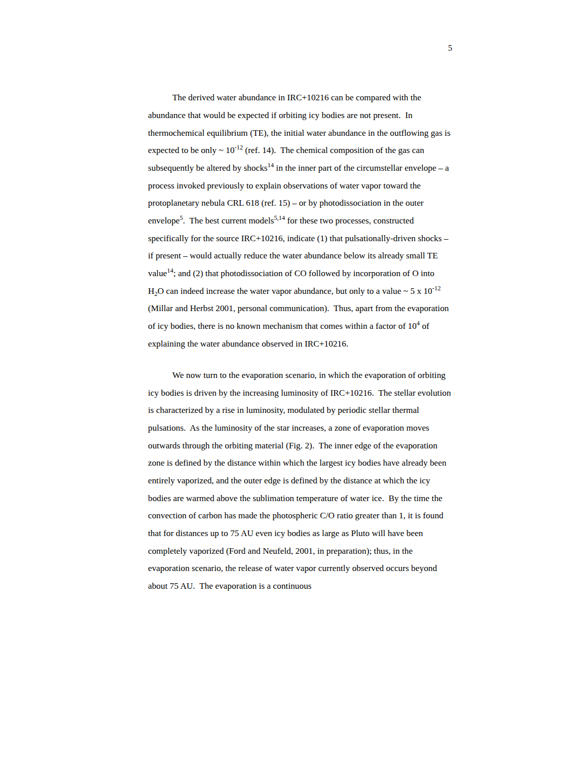5
The derived water abundance in IRC+10216 can be compared with the abundance that would be expected if orbiting icy bodies are not present. In thermochemical equilibrium (TE), the initial water abundance in the outflowing gas is expected to be only ~ 10-12 (ref. 14). The chemical composition of the gas can subsequently be altered by shocks14 in the inner part of the circumstellar envelope – a process invoked previously to explain observations of water vapor toward the protoplanetary nebula CRL 618 (ref. 15) – or by photodissociation in the outer envelope5. The best current models5,14 for these two processes, constructed specifically for the source IRC+10216, indicate (1) that pulsationally-driven shocks – if present – would actually reduce the water abundance below its already small TE value14; and (2) that photodissociation of CO followed by incorporation of O into H2O can indeed increase the water vapor abundance, but only to a value ~ 5 x 10-12 (Millar and Herbst 2001, personal communication). Thus, apart from the evaporation of icy bodies, there is no known mechanism that comes within a factor of 104 of explaining the water abundance observed in IRC+10216.
We now turn to the evaporation scenario, in which the evaporation of orbiting icy bodies is driven by the increasing luminosity of IRC+10216. The stellar evolution is characterized by a rise in luminosity, modulated by periodic stellar thermal pulsations. As the luminosity of the star increases, a zone of evaporation moves outwards through the orbiting material (Fig. 2). The inner edge of the evaporation zone is defined by the distance within which the largest icy bodies have already been entirely vaporized, and the outer edge is defined by the distance at which the icy bodies are warmed above the sublimation temperature of water ice. By the time the convection of carbon has made the photospheric C/O ratio greater than 1, it is found that for distances up to 75 AU even icy bodies as large as Pluto will have been completely vaporized (Ford and Neufeld, 2001, in preparation); thus, in the evaporation scenario, the release of water vapor currently observed occurs beyond about 75 AU. The evaporation is a continuous